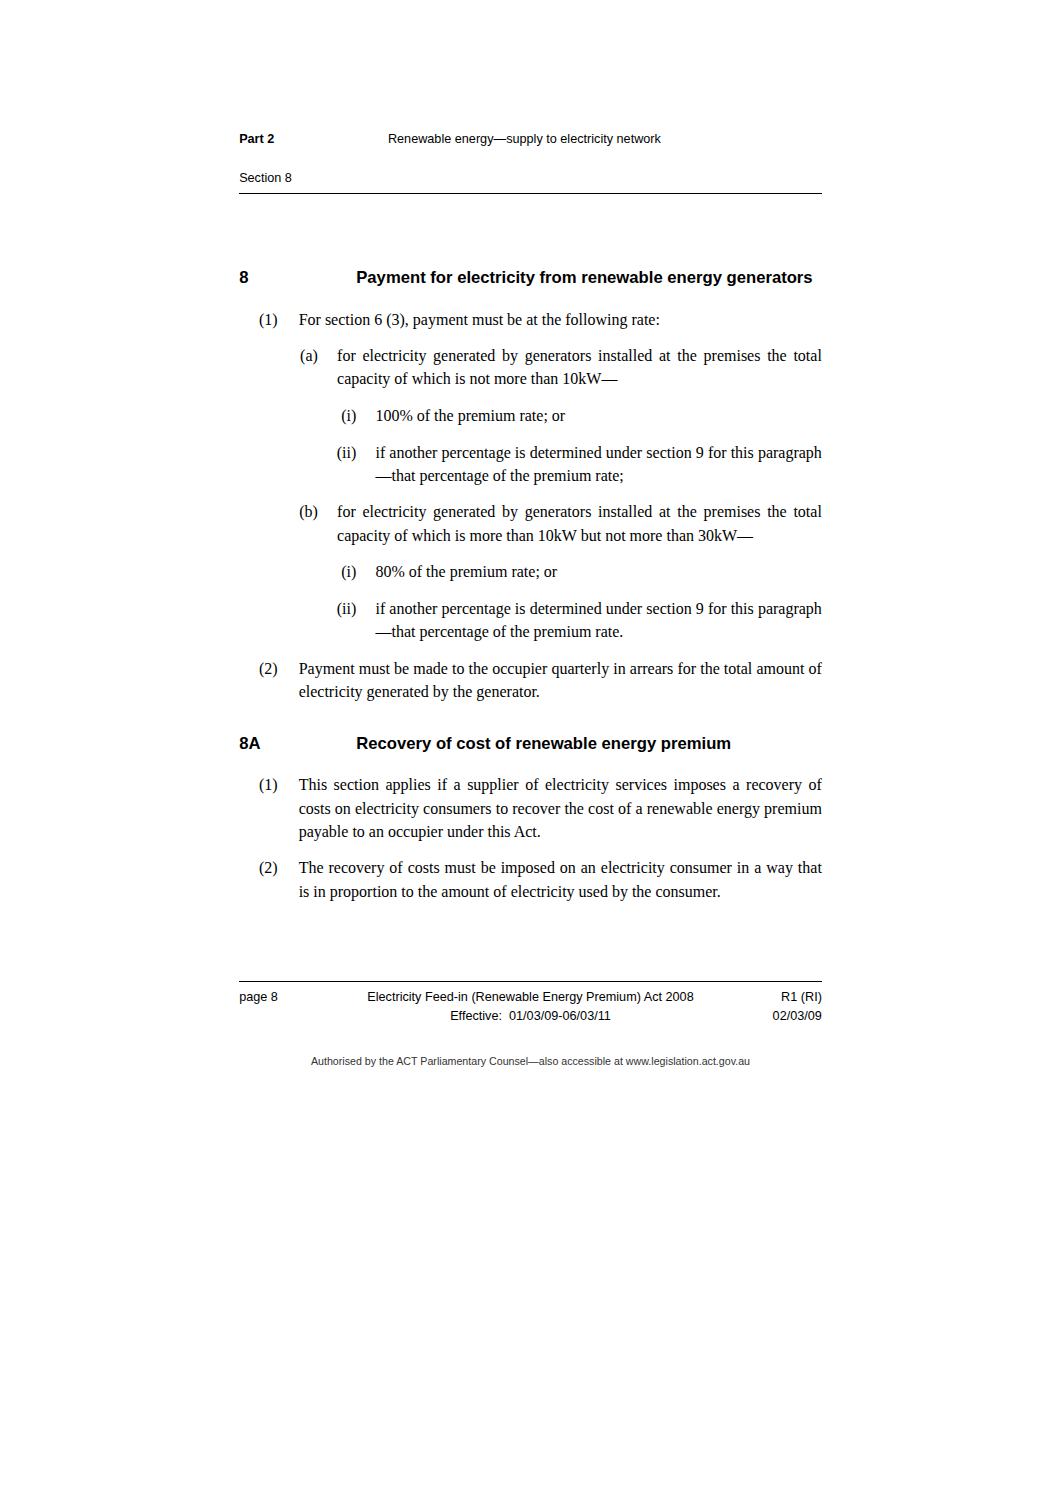Part 2 Renewable energy—supply to electricity network
Section 8
8 Payment for electricity from renewable energy generators
(1) For section 6 (3), payment must be at the following rate:
(a) for electricity generated by generators installed at the premises the total capacity of which is not more than 10kW—
(i) 100% of the premium rate; or
(ii) if another percentage is determined under section 9 for this paragraph—that percentage of the premium rate;
(b) for electricity generated by generators installed at the premises the total capacity of which is more than 10kW but not more than 30kW—
(i) 80% of the premium rate; or
(ii) if another percentage is determined under section 9 for this paragraph—that percentage of the premium rate.
(2) Payment must be made to the occupier quarterly in arrears for the total amount of electricity generated by the generator.
8A Recovery of cost of renewable energy premium
(1) This section applies if a supplier of electricity services imposes a recovery of costs on electricity consumers to recover the cost of a renewable energy premium payable to an occupier under this Act.
(2) The recovery of costs must be imposed on an electricity consumer in a way that is in proportion to the amount of electricity used by the consumer.
page 8
Electricity Feed-in (Renewable Energy Premium) Act 2008
Effective: 01/03/09-06/03/11
R1 (RI)
02/03/09
Authorised by the ACT Parliamentary Counsel—also accessible at www.legislation.act.gov.au